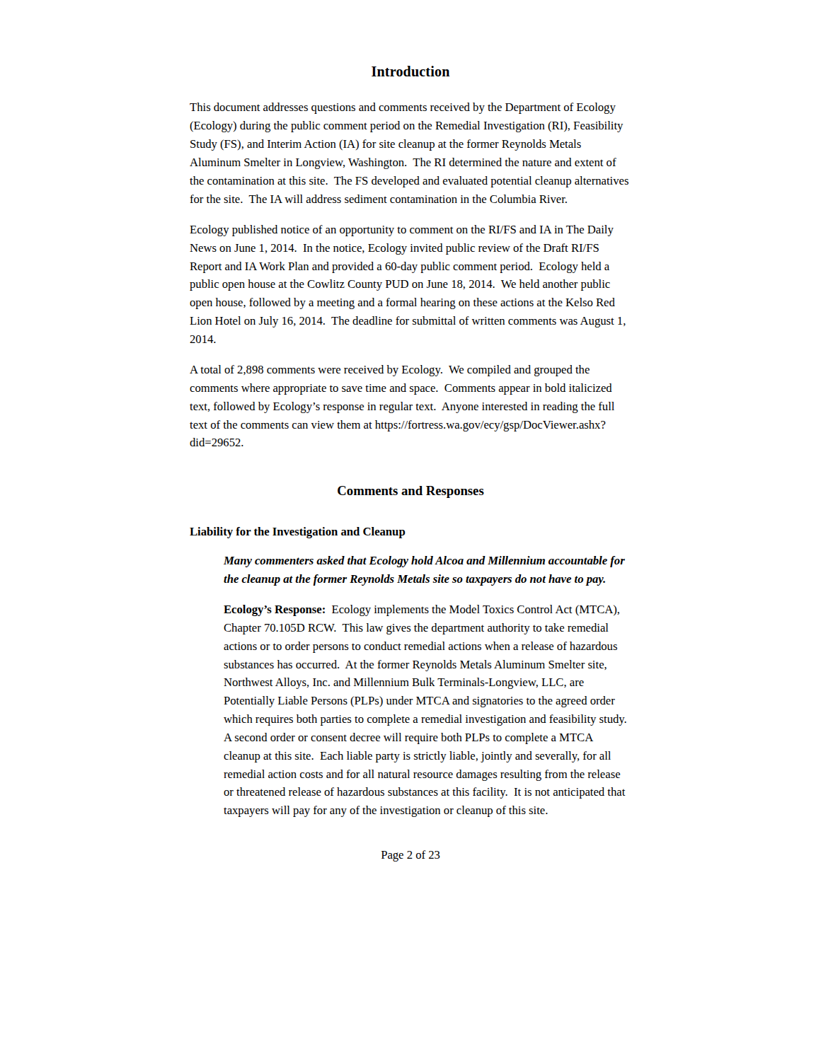Introduction
This document addresses questions and comments received by the Department of Ecology (Ecology) during the public comment period on the Remedial Investigation (RI), Feasibility Study (FS), and Interim Action (IA) for site cleanup at the former Reynolds Metals Aluminum Smelter in Longview, Washington. The RI determined the nature and extent of the contamination at this site. The FS developed and evaluated potential cleanup alternatives for the site. The IA will address sediment contamination in the Columbia River.
Ecology published notice of an opportunity to comment on the RI/FS and IA in The Daily News on June 1, 2014. In the notice, Ecology invited public review of the Draft RI/FS Report and IA Work Plan and provided a 60-day public comment period. Ecology held a public open house at the Cowlitz County PUD on June 18, 2014. We held another public open house, followed by a meeting and a formal hearing on these actions at the Kelso Red Lion Hotel on July 16, 2014. The deadline for submittal of written comments was August 1, 2014.
A total of 2,898 comments were received by Ecology. We compiled and grouped the comments where appropriate to save time and space. Comments appear in bold italicized text, followed by Ecology’s response in regular text. Anyone interested in reading the full text of the comments can view them at https://fortress.wa.gov/ecy/gsp/DocViewer.ashx?did=29652.
Comments and Responses
Liability for the Investigation and Cleanup
Many commenters asked that Ecology hold Alcoa and Millennium accountable for the cleanup at the former Reynolds Metals site so taxpayers do not have to pay.
Ecology’s Response: Ecology implements the Model Toxics Control Act (MTCA), Chapter 70.105D RCW. This law gives the department authority to take remedial actions or to order persons to conduct remedial actions when a release of hazardous substances has occurred. At the former Reynolds Metals Aluminum Smelter site, Northwest Alloys, Inc. and Millennium Bulk Terminals-Longview, LLC, are Potentially Liable Persons (PLPs) under MTCA and signatories to the agreed order which requires both parties to complete a remedial investigation and feasibility study. A second order or consent decree will require both PLPs to complete a MTCA cleanup at this site. Each liable party is strictly liable, jointly and severally, for all remedial action costs and for all natural resource damages resulting from the release or threatened release of hazardous substances at this facility. It is not anticipated that taxpayers will pay for any of the investigation or cleanup of this site.
Page 2 of 23